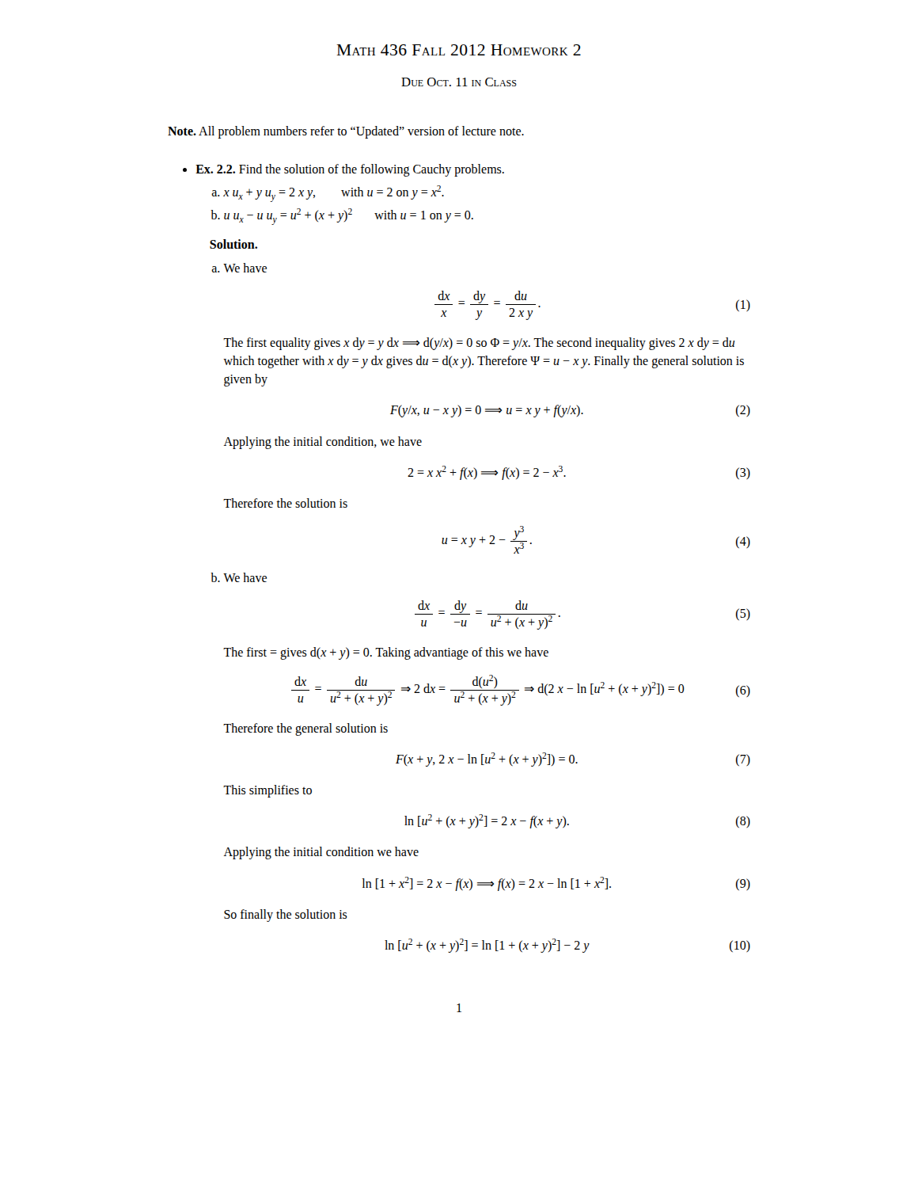Math 436 Fall 2012 Homework 2
Due Oct. 11 in Class
Note. All problem numbers refer to “Updated” version of lecture note.
Ex. 2.2. Find the solution of the following Cauchy problems.
x ux + y uy = 2 x y, with u = 2 on y = x2.
u ux − u uy = u2 + (x + y)2 with u = 1 on y = 0.
Solution.
We have
dx x = dy y = du 2 x y. (1)
The first equality gives x dy = y dx ⟹ d(y/x) = 0 so Φ = y/x. The second inequality gives 2 x dy = du which together with x dy = y dx gives du = d(x y). Therefore Ψ = u − x y. Finally the general solution is given by
F(y/x, u − x y) = 0 ⟹ u = x y + f(y/x). (2)
Applying the initial condition, we have
2 = x x2 + f(x) ⟹ f(x) = 2 − x3. (3)
Therefore the solution is
u = x y + 2 − y3 x3. (4)
We have
dx u = dy−u = du u2 + (x + y)2. (5)
The first = gives d(x + y) = 0. Taking advantiage of this we have
dx u = du u2 + (x + y)2 ⇒ 2 dx = d(u2) u2 + (x + y)2 ⇒ d(2 x − ln [u2 + (x + y)2]) = 0 (6)
Therefore the general solution is
F(x + y, 2 x − ln [u2 + (x + y)2]) = 0. (7)
This simplifies to
ln [u2 + (x + y)2] = 2 x − f(x + y). (8)
Applying the initial condition we have
ln [1 + x2] = 2 x − f(x) ⟹ f(x) = 2 x − ln [1 + x2]. (9)
So finally the solution is
ln [u2 + (x + y)2] = ln [1 + (x + y)2] − 2 y (10)
1